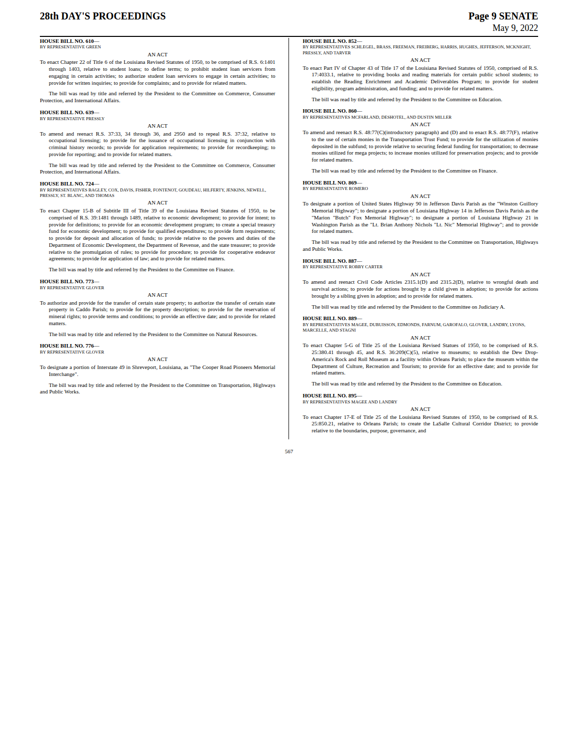28th DAY'S PROCEEDINGS
Page 9 SENATE
May 9, 2022
HOUSE BILL NO. 610—
BY REPRESENTATIVE GREEN
AN ACT
To enact Chapter 22 of Title 6 of the Louisiana Revised Statutes of 1950, to be comprised of R.S. 6:1401 through 1403, relative to student loans; to define terms; to prohibit student loan servicers from engaging in certain activities; to authorize student loan servicers to engage in certain activities; to provide for written inquiries; to provide for complaints; and to provide for related matters.
The bill was read by title and referred by the President to the Committee on Commerce, Consumer Protection, and International Affairs.
HOUSE BILL NO. 639—
BY REPRESENTATIVE PRESSLY
AN ACT
To amend and reenact R.S. 37:33, 34 through 36, and 2950 and to repeal R.S. 37:32, relative to occupational licensing; to provide for the issuance of occupational licensing in conjunction with criminal history records; to provide for application requirements; to provide for recordkeeping; to provide for reporting; and to provide for related matters.
The bill was read by title and referred by the President to the Committee on Commerce, Consumer Protection, and International Affairs.
HOUSE BILL NO. 724—
BY REPRESENTATIVES BAGLEY, COX, DAVIS, FISHER, FONTENOT, GOUDEAU, HILFERTY, JENKINS, NEWELL, PRESSLY, ST. BLANC, AND THOMAS
AN ACT
To enact Chapter 15-B of Subtitle III of Title 39 of the Louisiana Revised Statutes of 1950, to be comprised of R.S. 39:1481 through 1489, relative to economic development; to provide for intent; to provide for definitions; to provide for an economic development program; to create a special treasury fund for economic development; to provide for qualified expenditures; to provide form requirements; to provide for deposit and allocation of funds; to provide relative to the powers and duties of the Department of Economic Development, the Department of Revenue, and the state treasurer; to provide relative to the promulgation of rules; to provide for procedure; to provide for cooperative endeavor agreements; to provide for application of law; and to provide for related matters.
The bill was read by title and referred by the President to the Committee on Finance.
HOUSE BILL NO. 773—
BY REPRESENTATIVE GLOVER
AN ACT
To authorize and provide for the transfer of certain state property; to authorize the transfer of certain state property in Caddo Parish; to provide for the property description; to provide for the reservation of mineral rights; to provide terms and conditions; to provide an effective date; and to provide for related matters.
The bill was read by title and referred by the President to the Committee on Natural Resources.
HOUSE BILL NO. 776—
BY REPRESENTATIVE GLOVER
AN ACT
To designate a portion of Interstate 49 in Shreveport, Louisiana, as "The Cooper Road Pioneers Memorial Interchange".
The bill was read by title and referred by the President to the Committee on Transportation, Highways and Public Works.
HOUSE BILL NO. 852—
BY REPRESENTATIVES SCHLEGEL, BRASS, FREEMAN, FREIBERG, HARRIS, HUGHES, JEFFERSON, MCKNIGHT, PRESSLY, AND TARVER
AN ACT
To enact Part IV of Chapter 43 of Title 17 of the Louisiana Revised Statutes of 1950, comprised of R.S. 17:4033.1, relative to providing books and reading materials for certain public school students; to establish the Reading Enrichment and Academic Deliverables Program; to provide for student eligibility, program administration, and funding; and to provide for related matters.
The bill was read by title and referred by the President to the Committee on Education.
HOUSE BILL NO. 860—
BY REPRESENTATIVES MCFARLAND, DESHOTEL, AND DUSTIN MILLER
AN ACT
To amend and reenact R.S. 48:77(C)(introductory paragraph) and (D) and to enact R.S. 48:77(F), relative to the use of certain monies in the Transportation Trust Fund; to provide for the utilization of monies deposited in the subfund; to provide relative to securing federal funding for transportation; to decrease monies utilized for mega projects; to increase monies utilized for preservation projects; and to provide for related matters.
The bill was read by title and referred by the President to the Committee on Finance.
HOUSE BILL NO. 869—
BY REPRESENTATIVE ROMERO
AN ACT
To designate a portion of United States Highway 90 in Jefferson Davis Parish as the "Winston Guillory Memorial Highway"; to designate a portion of Louisiana Highway 14 in Jefferson Davis Parish as the "Marion "Butch" Fox Memorial Highway"; to designate a portion of Louisiana Highway 21 in Washington Parish as the "Lt. Brian Anthony Nichols "Lt. Nic" Memorial Highway"; and to provide for related matters.
The bill was read by title and referred by the President to the Committee on Transportation, Highways and Public Works.
HOUSE BILL NO. 887—
BY REPRESENTATIVE ROBBY CARTER
AN ACT
To amend and reenact Civil Code Articles 2315.1(D) and 2315.2(D), relative to wrongful death and survival actions; to provide for actions brought by a child given in adoption; to provide for actions brought by a sibling given in adoption; and to provide for related matters.
The bill was read by title and referred by the President to the Committee on Judiciary A.
HOUSE BILL NO. 889—
BY REPRESENTATIVES MAGEE, DUBUISSON, EDMONDS, FARNUM, GAROFALO, GLOVER, LANDRY, LYONS, MARCELLE, AND STAGNI
AN ACT
To enact Chapter 5-G of Title 25 of the Louisiana Revised Statues of 1950, to be comprised of R.S. 25:380.41 through 45, and R.S. 36:209(C)(5), relative to museums; to establish the Dew Drop-America's Rock and Roll Museum as a facility within Orleans Parish; to place the museum within the Department of Culture, Recreation and Tourism; to provide for an effective date; and to provide for related matters.
The bill was read by title and referred by the President to the Committee on Education.
HOUSE BILL NO. 895—
BY REPRESENTATIVES MAGEE AND LANDRY
AN ACT
To enact Chapter 17-E of Title 25 of the Louisiana Revised Statutes of 1950, to be comprised of R.S. 25:850.21, relative to Orleans Parish; to create the LaSalle Cultural Corridor District; to provide relative to the boundaries, purpose, governance, and
567